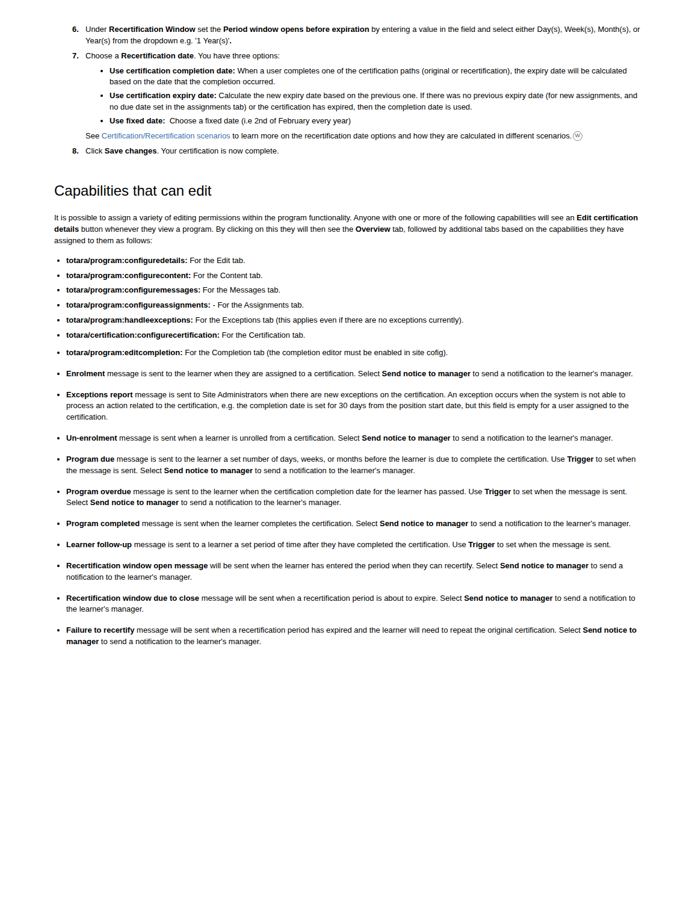Under Recertification Window set the Period window opens before expiration by entering a value in the field and select either Day(s), Week(s), Month(s), or Year(s) from the dropdown e.g. '1 Year(s)'.
Choose a Recertification date. You have three options:
Use certification completion date: When a user completes one of the certification paths (original or recertification), the expiry date will be calculated based on the date that the completion occurred.
Use certification expiry date: Calculate the new expiry date based on the previous one. If there was no previous expiry date (for new assignments, and no due date set in the assignments tab) or the certification has expired, then the completion date is used.
Use fixed date: Choose a fixed date (i.e 2nd of February every year)
See Certification/Recertification scenarios to learn more on the recertification date options and how they are calculated in different scenarios.
Click Save changes. Your certification is now complete.
Capabilities that can edit
It is possible to assign a variety of editing permissions within the program functionality. Anyone with one or more of the following capabilities will see an Edit certification details button whenever they view a program. By clicking on this they will then see the Overview tab, followed by additional tabs based on the capabilities they have assigned to them as follows:
totara/program:configuredetails: For the Edit tab.
totara/program:configurecontent: For the Content tab.
totara/program:configuremessages: For the Messages tab.
totara/program:configureassignments: - For the Assignments tab.
totara/program:handleexceptions: For the Exceptions tab (this applies even if there are no exceptions currently).
totara/certification:configurecertification: For the Certification tab.
totara/program:editcompletion: For the Completion tab (the completion editor must be enabled in site cofig).
Enrolment message is sent to the learner when they are assigned to a certification. Select Send notice to manager to send a notification to the learner's manager.
Exceptions report message is sent to Site Administrators when there are new exceptions on the certification. An exception occurs when the system is not able to process an action related to the certification, e.g. the completion date is set for 30 days from the position start date, but this field is empty for a user assigned to the certification.
Un-enrolment message is sent when a learner is unrolled from a certification. Select Send notice to manager to send a notification to the learner's manager.
Program due message is sent to the learner a set number of days, weeks, or months before the learner is due to complete the certification. Use Trigger to set when the message is sent. Select Send notice to manager to send a notification to the learner's manager.
Program overdue message is sent to the learner when the certification completion date for the learner has passed. Use Trigger to set when the message is sent. Select Send notice to manager to send a notification to the learner's manager.
Program completed message is sent when the learner completes the certification. Select Send notice to manager to send a notification to the learner's manager.
Learner follow-up message is sent to a learner a set period of time after they have completed the certification. Use Trigger to set when the message is sent.
Recertification window open message will be sent when the learner has entered the period when they can recertify. Select Send notice to manager to send a notification to the learner's manager.
Recertification window due to close message will be sent when a recertification period is about to expire. Select Send notice to manager to send a notification to the learner's manager.
Failure to recertify message will be sent when a recertification period has expired and the learner will need to repeat the original certification. Select Send notice to manager to send a notification to the learner's manager.